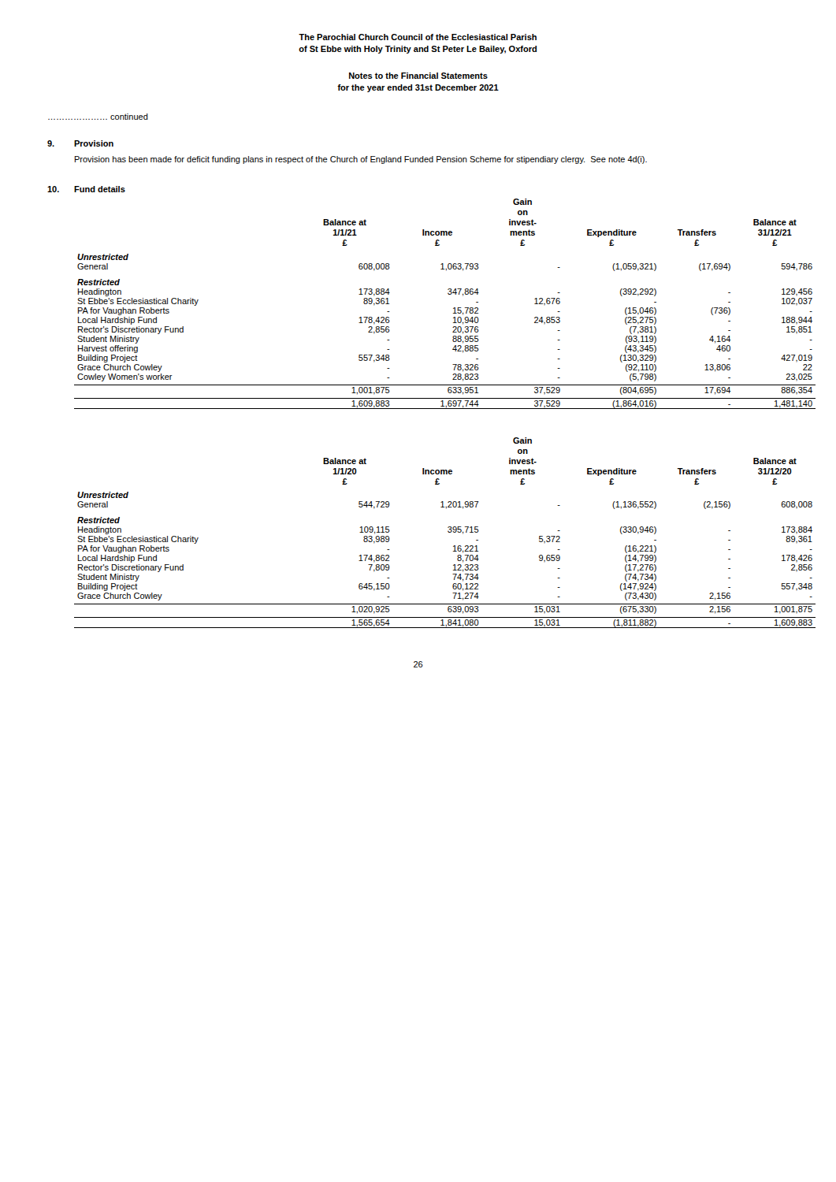The Parochial Church Council of the Ecclesiastical Parish
of St Ebbe with Holy Trinity and St Peter Le Bailey, Oxford
Notes to the Financial Statements
for the year ended 31st December 2021
………………… continued
9. Provision
Provision has been made for deficit funding plans in respect of the Church of England Funded Pension Scheme for stipendiary clergy. See note 4d(i).
10. Fund details
| | Balance at 1/1/21 | Income | Gain on invest- ments | Expenditure | Transfers | Balance at 31/12/21 |
| --- | --- | --- | --- | --- | --- | --- |
| | £ | £ | £ | £ | £ | £ |
| Unrestricted | |
| General | 608,008 | 1,063,793 | - | (1,059,321) | (17,694) | 594,786 |
| Restricted | |
| Headington | 173,884 | 347,864 | - | (392,292) | - | 129,456 |
| St Ebbe's Ecclesiastical Charity | 89,361 | - | 12,676 | - | - | 102,037 |
| PA for Vaughan Roberts | - | 15,782 | - | (15,046) | (736) | - |
| Local Hardship Fund | 178,426 | 10,940 | 24,853 | (25,275) | - | 188,944 |
| Rector's Discretionary Fund | 2,856 | 20,376 | - | (7,381) | - | 15,851 |
| Student Ministry | - | 88,955 | - | (93,119) | 4,164 | - |
| Harvest offering | - | 42,885 | - | (43,345) | 460 | - |
| Building Project | 557,348 | - | - | (130,329) | - | 427,019 |
| Grace Church Cowley | - | 78,326 | - | (92,110) | 13,806 | 22 |
| Cowley Women's worker | - | 28,823 | - | (5,798) | - | 23,025 |
| | 1,001,875 | 633,951 | 37,529 | (804,695) | 17,694 | 886,354 |
| | 1,609,883 | 1,697,744 | 37,529 | (1,864,016) | - | 1,481,140 |
| | Balance at 1/1/20 | Income | Gain on invest- ments | Expenditure | Transfers | Balance at 31/12/20 |
| --- | --- | --- | --- | --- | --- | --- |
| | £ | £ | £ | £ | £ | £ |
| Unrestricted | |
| General | 544,729 | 1,201,987 | - | (1,136,552) | (2,156) | 608,008 |
| Restricted | |
| Headington | 109,115 | 395,715 | - | (330,946) | - | 173,884 |
| St Ebbe's Ecclesiastical Charity | 83,989 | - | 5,372 | - | - | 89,361 |
| PA for Vaughan Roberts | - | 16,221 | - | (16,221) | - | - |
| Local Hardship Fund | 174,862 | 8,704 | 9,659 | (14,799) | - | 178,426 |
| Rector's Discretionary Fund | 7,809 | 12,323 | - | (17,276) | - | 2,856 |
| Student Ministry | - | 74,734 | - | (74,734) | - | - |
| Building Project | 645,150 | 60,122 | - | (147,924) | - | 557,348 |
| Grace Church Cowley | - | 71,274 | - | (73,430) | 2,156 | - |
| | 1,020,925 | 639,093 | 15,031 | (675,330) | 2,156 | 1,001,875 |
| | 1,565,654 | 1,841,080 | 15,031 | (1,811,882) | - | 1,609,883 |
26